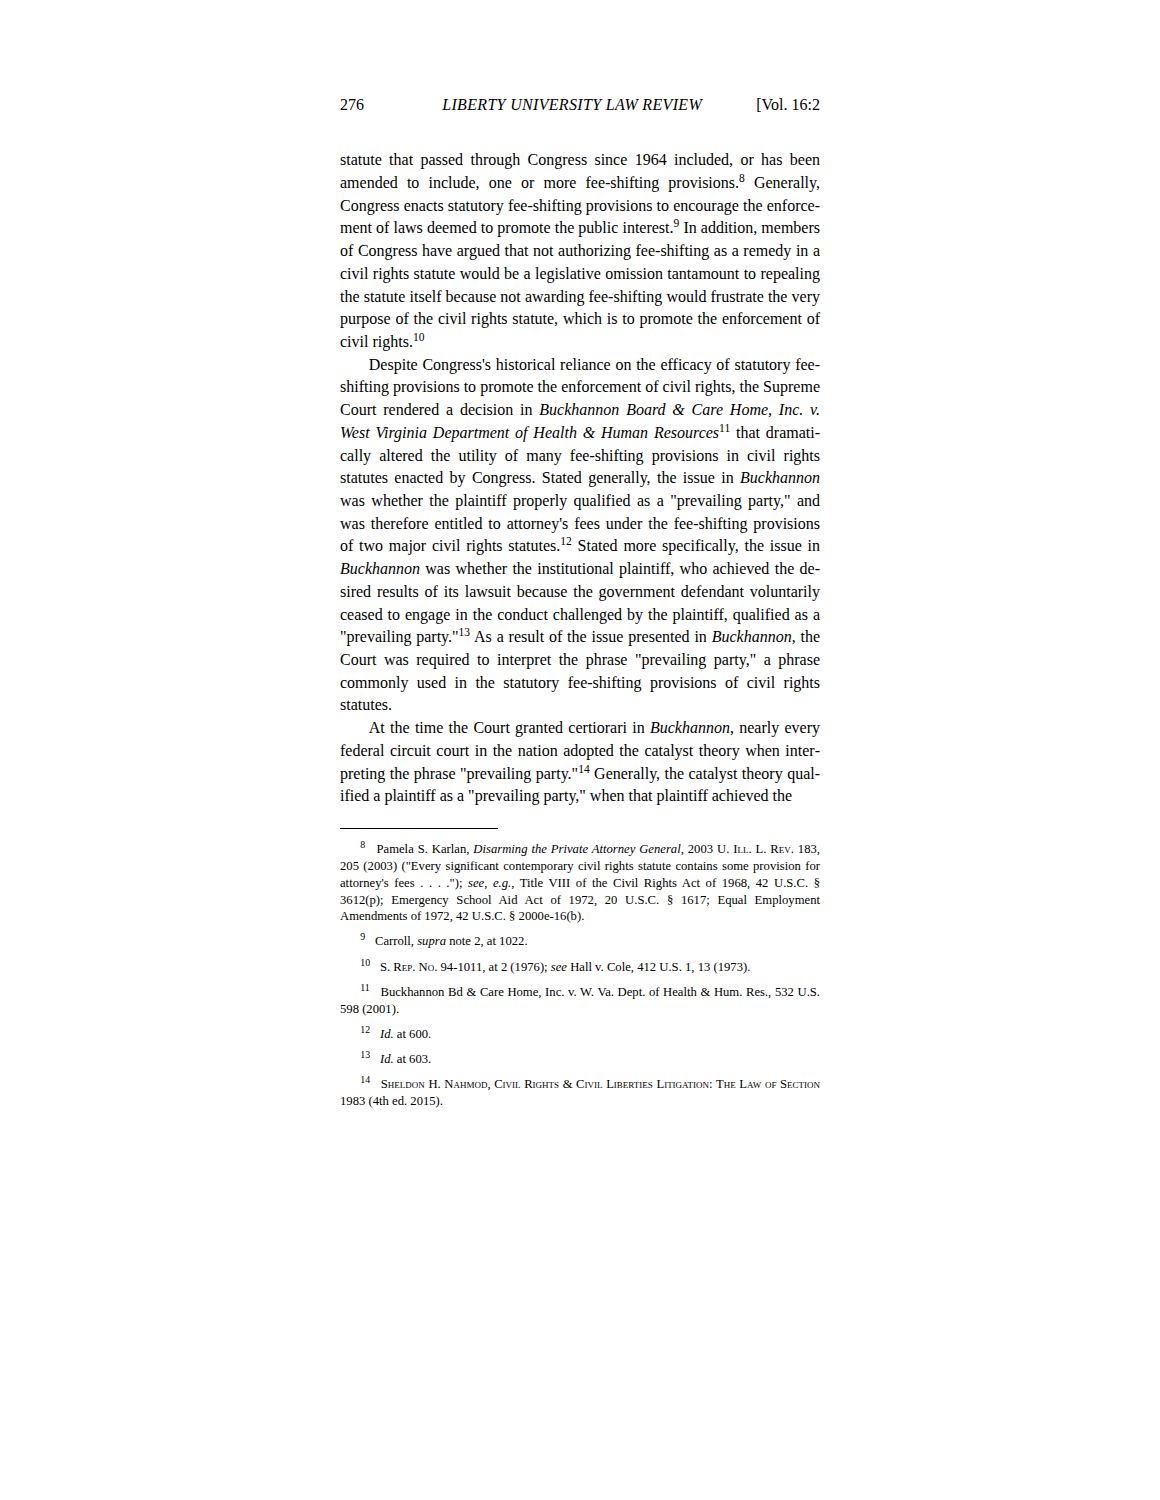276 LIBERTY UNIVERSITY LAW REVIEW [Vol. 16:2
statute that passed through Congress since 1964 included, or has been amended to include, one or more fee-shifting provisions.8 Generally, Congress enacts statutory fee-shifting provisions to encourage the enforcement of laws deemed to promote the public interest.9 In addition, members of Congress have argued that not authorizing fee-shifting as a remedy in a civil rights statute would be a legislative omission tantamount to repealing the statute itself because not awarding fee-shifting would frustrate the very purpose of the civil rights statute, which is to promote the enforcement of civil rights.10
Despite Congress's historical reliance on the efficacy of statutory fee-shifting provisions to promote the enforcement of civil rights, the Supreme Court rendered a decision in Buckhannon Board & Care Home, Inc. v. West Virginia Department of Health & Human Resources11 that dramatically altered the utility of many fee-shifting provisions in civil rights statutes enacted by Congress. Stated generally, the issue in Buckhannon was whether the plaintiff properly qualified as a "prevailing party," and was therefore entitled to attorney's fees under the fee-shifting provisions of two major civil rights statutes.12 Stated more specifically, the issue in Buckhannon was whether the institutional plaintiff, who achieved the desired results of its lawsuit because the government defendant voluntarily ceased to engage in the conduct challenged by the plaintiff, qualified as a "prevailing party."13 As a result of the issue presented in Buckhannon, the Court was required to interpret the phrase "prevailing party," a phrase commonly used in the statutory fee-shifting provisions of civil rights statutes.
At the time the Court granted certiorari in Buckhannon, nearly every federal circuit court in the nation adopted the catalyst theory when interpreting the phrase "prevailing party."14 Generally, the catalyst theory qualified a plaintiff as a "prevailing party," when that plaintiff achieved the
8 Pamela S. Karlan, Disarming the Private Attorney General, 2003 U. Ill. L. Rev. 183, 205 (2003) ("Every significant contemporary civil rights statute contains some provision for attorney's fees . . . ."); see, e.g., Title VIII of the Civil Rights Act of 1968, 42 U.S.C. § 3612(p); Emergency School Aid Act of 1972, 20 U.S.C. § 1617; Equal Employment Amendments of 1972, 42 U.S.C. § 2000e-16(b).
9 Carroll, supra note 2, at 1022.
10 S. Rep. No. 94-1011, at 2 (1976); see Hall v. Cole, 412 U.S. 1, 13 (1973).
11 Buckhannon Bd & Care Home, Inc. v. W. Va. Dept. of Health & Hum. Res., 532 U.S. 598 (2001).
12 Id. at 600.
13 Id. at 603.
14 Sheldon H. Nahmod, Civil Rights & Civil Liberties Litigation: The Law of Section 1983 (4th ed. 2015).